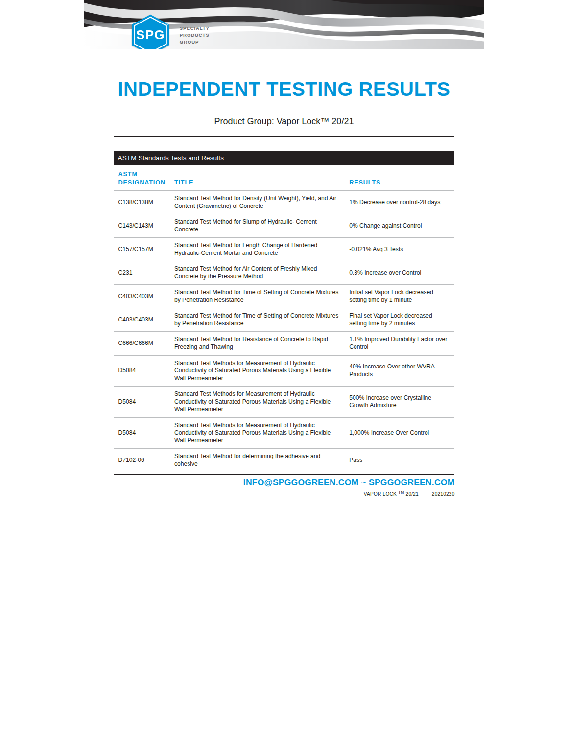SPG ™
SPECIALTY
PRODUCTS
GROUP
Independent Testing Results
Product Group: Vapor Lock™ 20/21
ASTM Standards Tests and Results
| ASTM Designation | Title | Results |
| --- | --- | --- |
| C138/C138M | Standard Test Method for Density (Unit Weight), Yield, and Air Content (Gravimetric) of Concrete | 1% Decrease over control-28 days |
| C143/C143M | Standard Test Method for Slump of Hydraulic- Cement Concrete | 0% Change against Control |
| C157/C157M | Standard Test Method for Length Change of Hardened Hydraulic-Cement Mortar and Concrete | -0.021% Avg 3 Tests |
| C231 | Standard Test Method for Air Content of Freshly Mixed Concrete by the Pressure Method | 0.3% Increase over Control |
| C403/C403M | Standard Test Method for Time of Setting of Concrete Mixtures by Penetration Resistance | Initial set Vapor Lock decreased setting time by 1 minute |
| C403/C403M | Standard Test Method for Time of Setting of Concrete Mixtures by Penetration Resistance | Final set Vapor Lock decreased setting time by 2 minutes |
| C666/C666M | Standard Test Method for Resistance of Concrete to Rapid Freezing and Thawing | 1.1% Improved Durability Factor over Control |
| D5084 | Standard Test Methods for Measurement of Hydraulic Conductivity of Saturated Porous Materials Using a Flexible Wall Permeameter | 40% Increase Over other WVRA Products |
| D5084 | Standard Test Methods for Measurement of Hydraulic Conductivity of Saturated Porous Materials Using a Flexible Wall Permeameter | 500% Increase over Crystalline Growth Admixture |
| D5084 | Standard Test Methods for Measurement of Hydraulic Conductivity of Saturated Porous Materials Using a Flexible Wall Permeameter | 1,000% Increase Over Control |
| D7102-06 | Standard Test Method for determining the adhesive and cohesive | Pass |
INFO@SPGGOGREEN.COM ~ SPGGOGREEN.COM
VAPOR LOCK TM 20/21 20210220